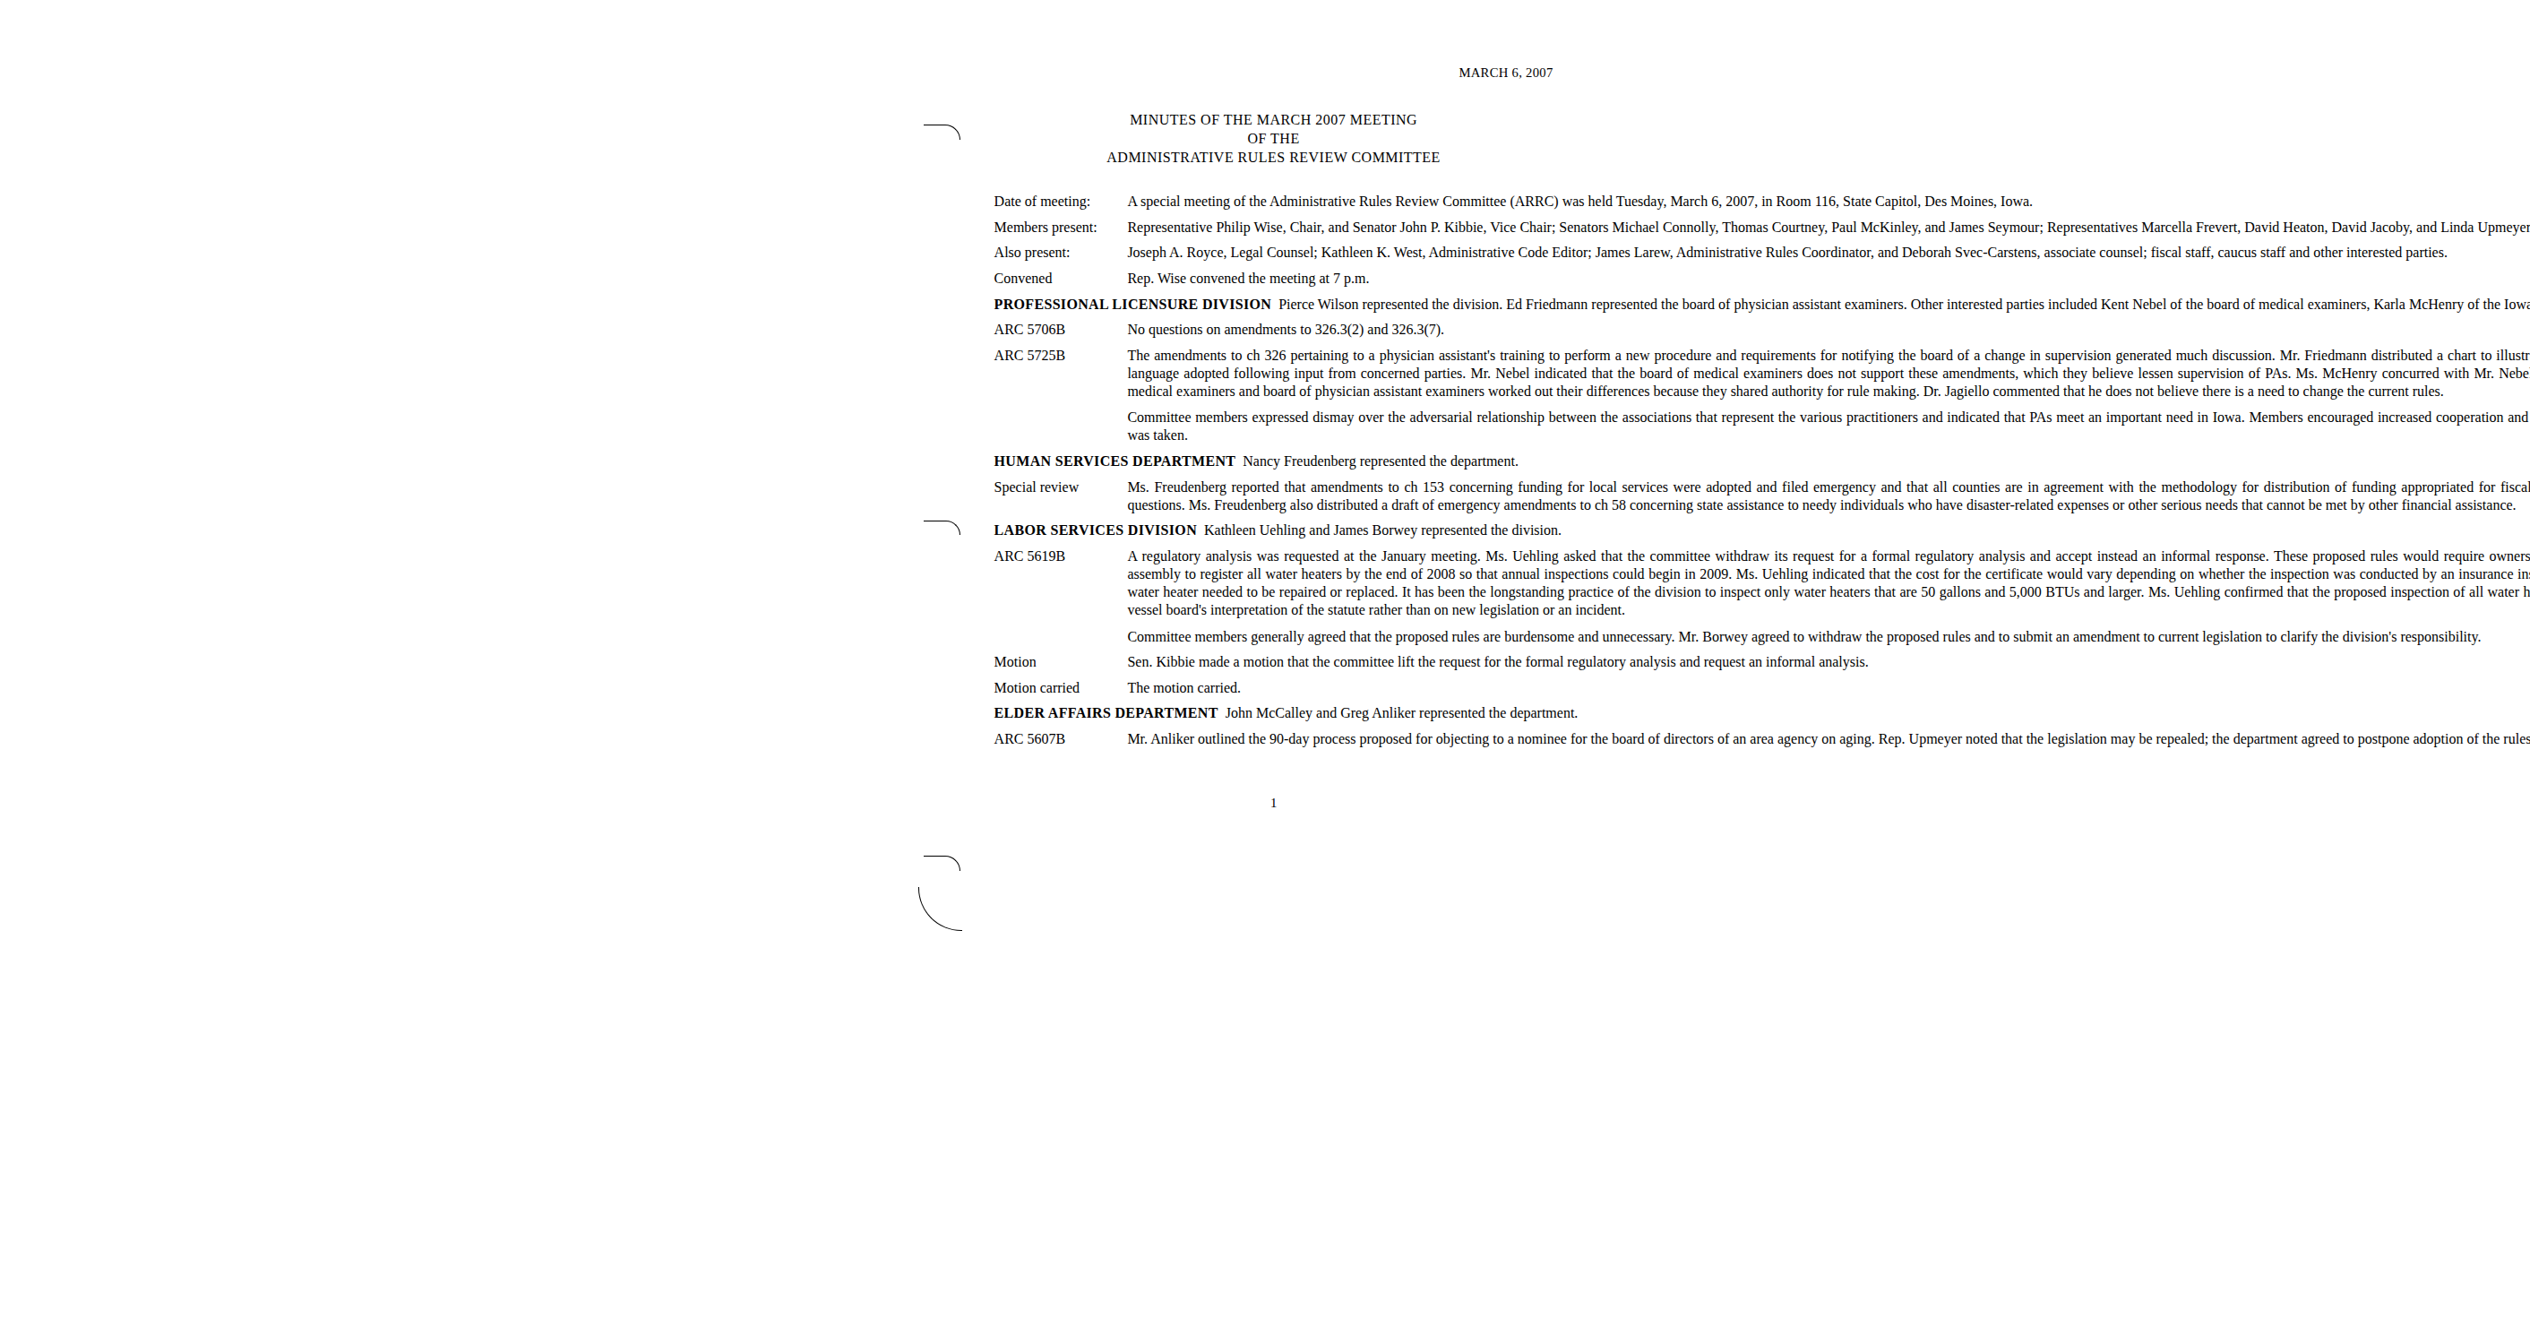MARCH 6, 2007
MINUTES OF THE MARCH 2007 MEETING
OF THE
ADMINISTRATIVE RULES REVIEW COMMITTEE
| Date of meeting: | A special meeting of the Administrative Rules Review Committee (ARRC) was held Tuesday, March 6, 2007, in Room 116, State Capitol, Des Moines, Iowa. |
| Members present: | Representative Philip Wise, Chair, and Senator John P. Kibbie, Vice Chair; Senators Michael Connolly, Thomas Courtney, Paul McKinley, and James Seymour; Representatives Marcella Frevert, David Heaton, David Jacoby, and Linda Upmeyer. |
| Also present: | Joseph A. Royce, Legal Counsel; Kathleen K. West, Administrative Code Editor; James Larew, Administrative Rules Coordinator, and Deborah Svec-Carstens, associate counsel; fiscal staff, caucus staff and other interested parties. |
| Convened | Rep. Wise convened the meeting at 7 p.m. |
| PROFESSIONAL LICENSURE DIVISION Pierce Wilson represented the division. Ed Friedmann represented the board of physician assistant examiners. Other interested parties included Kent Nebel of the board of medical examiners, Karla McHenry of the Iowa Medical Association, and Dr. Bill Jagiello. |
| ARC 5706B | No questions on amendments to 326.3(2) and 326.3(7). |
| ARC 5725B | The amendments to ch 326 pertaining to a physician assistant's training to perform a new procedure and requirements for notifying the board of a change in supervision generated much discussion. Mr. Friedmann distributed a chart to illustrate the proposed amendments and the final language adopted following input from concerned parties. Mr. Nebel indicated that the board of medical examiners does not support these amendments, which they believe lessen supervision of PAs. Ms. McHenry concurred with Mr. Nebel and stated that prior to 2004 the board of medical examiners and board of physician assistant examiners worked out their differences because they shared authority for rule making. Dr. Jagiello commented that he does not believe there is a need to change the current rules. Committee members expressed dismay over the adversarial relationship between the associations that represent the various practitioners and indicated that PAs meet an important need in Iowa. Members encouraged increased cooperation and ongoing communication. No formal action was taken. |
| HUMAN SERVICES DEPARTMENT Nancy Freudenberg represented the department. |
| Special review | Ms. Freudenberg reported that amendments to ch 153 concerning funding for local services were adopted and filed emergency and that all counties are in agreement with the methodology for distribution of funding appropriated for fiscal year 2007 to the counties. There were no questions. Ms. Freudenberg also distributed a draft of emergency amendments to ch 58 concerning state assistance to needy individuals who have disaster-related expenses or other serious needs that cannot be met by other financial assistance. |
| LABOR SERVICES DIVISION Kathleen Uehling and James Borwey represented the division. |
| ARC 5619B | A regulatory analysis was requested at the January meeting. Ms. Uehling asked that the committee withdraw its request for a formal regulatory analysis and accept instead an informal response. These proposed rules would require owners of buildings classified as places of public assembly to register all water heaters by the end of 2008 so that annual inspections could begin in 2009. Ms. Uehling indicated that the cost for the certificate would vary depending on whether the inspection was conducted by an insurance inspector or a state inspector and whether the water heater needed to be repaired or replaced. It has been the longstanding practice of the division to inspect only water heaters that are 50 gallons and 5,000 BTUs and larger. Ms. Uehling confirmed that the proposed inspection of all water heaters was based on the boiler and pressure vessel board's interpretation of the statute rather than on new legislation or an incident. Committee members generally agreed that the proposed rules are burdensome and unnecessary. Mr. Borwey agreed to withdraw the proposed rules and to submit an amendment to current legislation to clarify the division's responsibility. |
| Motion | Sen. Kibbie made a motion that the committee lift the request for the formal regulatory analysis and request an informal analysis. |
| Motion carried | The motion carried. |
| ELDER AFFAIRS DEPARTMENT John McCalley and Greg Anliker represented the department. |
| ARC 5607B | Mr. Anliker outlined the 90-day process proposed for objecting to a nominee for the board of directors of an area agency on aging. Rep. Upmeyer noted that the legislation may be repealed; the department agreed to postpone adoption of the rules until the legislative outcome is known. |
1